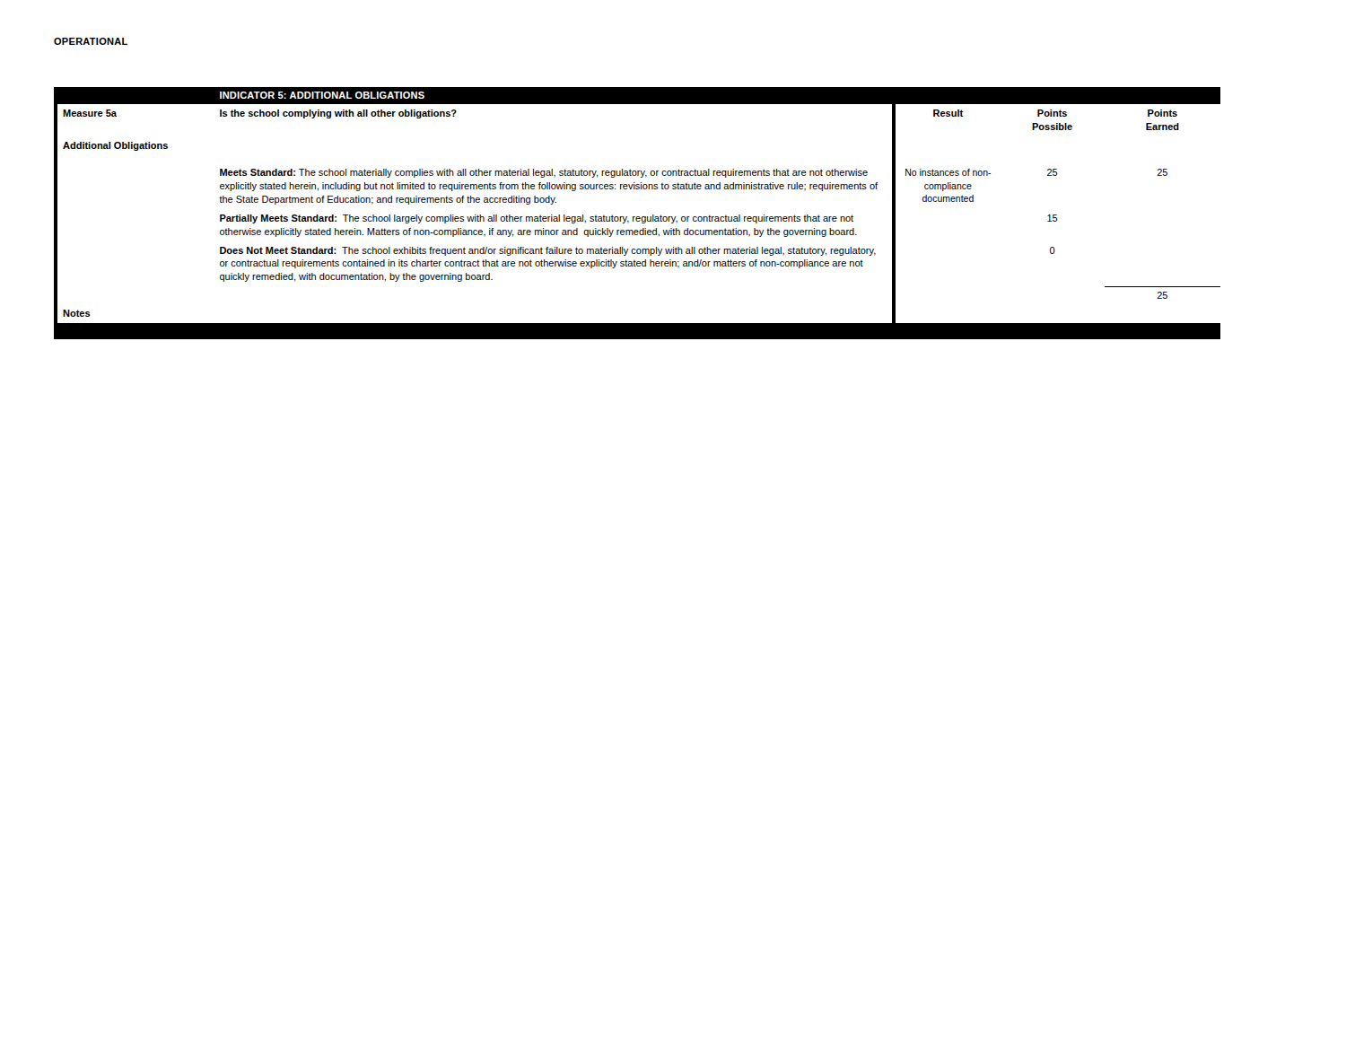OPERATIONAL
| | | INDICATOR 5: ADDITIONAL OBLIGATIONS | | | | |
| | Measure 5a | Is the school complying with all other obligations? | | Result | Points Possible | Points Earned |
| | Additional Obligations | | | | | |
| | | Meets Standard: The school materially complies with all other material legal, statutory, regulatory, or contractual requirements that are not otherwise explicitly stated herein, including but not limited to requirements from the following sources: revisions to statute and administrative rule; requirements of the State Department of Education; and requirements of the accrediting body. | | No instances of non-compliance documented | 25 | 25 |
| | | Partially Meets Standard: The school largely complies with all other material legal, statutory, regulatory, or contractual requirements that are not otherwise explicitly stated herein. Matters of non-compliance, if any, are minor and quickly remedied, with documentation, by the governing board. | | | 15 | |
| | | Does Not Meet Standard: The school exhibits frequent and/or significant failure to materially comply with all other material legal, statutory, regulatory, or contractual requirements contained in its charter contract that are not otherwise explicitly stated herein; and/or matters of non-compliance are not quickly remedied, with documentation, by the governing board. | | | 0 | |
| | | | | | | 25 |
| | Notes | | | | | |